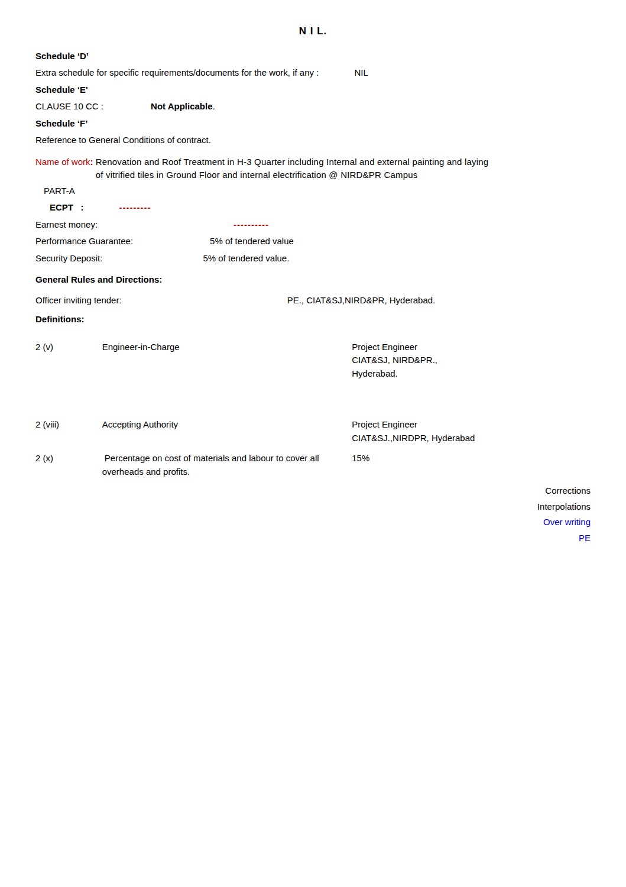N I L.
Schedule ‘D’
Extra schedule for specific requirements/documents for the work, if any : NIL
Schedule ‘E'
CLAUSE 10 CC : Not Applicable.
Schedule ‘F’
Reference to General Conditions of contract.
Name of work: Renovation and Roof Treatment in H-3 Quarter including Internal and external painting and laying of vitrified tiles in Ground Floor and internal electrification @ NIRD&PR Campus
PART-A
ECPT : ---------
Earnest money: ----------
Performance Guarantee: 5% of tendered value
Security Deposit: 5% of tendered value.
General Rules and Directions:
Officer inviting tender: PE., CIAT&SJ,NIRD&PR, Hyderabad.
Definitions:
| 2 (v) | Engineer-in-Charge | Project Engineer CIAT&SJ, NIRD&PR., Hyderabad. |
| 2 (viii) | Accepting Authority | Project Engineer CIAT&SJ.,NIRDPR, Hyderabad |
| 2 (x) | Percentage on cost of materials and labour to cover all overheads and profits. | 15% |
Corrections
Interpolations
Over writing
PE